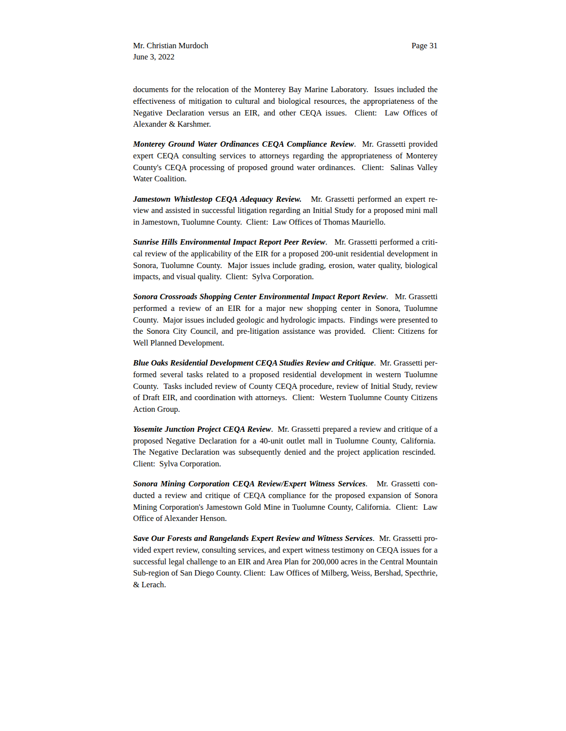Mr. Christian Murdoch
June 3, 2022
Page 31
documents for the relocation of the Monterey Bay Marine Laboratory. Issues included the effectiveness of mitigation to cultural and biological resources, the appropriateness of the Negative Declaration versus an EIR, and other CEQA issues. Client: Law Offices of Alexander & Karshmer.
Monterey Ground Water Ordinances CEQA Compliance Review. Mr. Grassetti provided expert CEQA consulting services to attorneys regarding the appropriateness of Monterey County's CEQA processing of proposed ground water ordinances. Client: Salinas Valley Water Coalition.
Jamestown Whistlestop CEQA Adequacy Review. Mr. Grassetti performed an expert review and assisted in successful litigation regarding an Initial Study for a proposed mini mall in Jamestown, Tuolumne County. Client: Law Offices of Thomas Mauriello.
Sunrise Hills Environmental Impact Report Peer Review. Mr. Grassetti performed a critical review of the applicability of the EIR for a proposed 200-unit residential development in Sonora, Tuolumne County. Major issues include grading, erosion, water quality, biological impacts, and visual quality. Client: Sylva Corporation.
Sonora Crossroads Shopping Center Environmental Impact Report Review. Mr. Grassetti performed a review of an EIR for a major new shopping center in Sonora, Tuolumne County. Major issues included geologic and hydrologic impacts. Findings were presented to the Sonora City Council, and pre-litigation assistance was provided. Client: Citizens for Well Planned Development.
Blue Oaks Residential Development CEQA Studies Review and Critique. Mr. Grassetti performed several tasks related to a proposed residential development in western Tuolumne County. Tasks included review of County CEQA procedure, review of Initial Study, review of Draft EIR, and coordination with attorneys. Client: Western Tuolumne County Citizens Action Group.
Yosemite Junction Project CEQA Review. Mr. Grassetti prepared a review and critique of a proposed Negative Declaration for a 40-unit outlet mall in Tuolumne County, California. The Negative Declaration was subsequently denied and the project application rescinded. Client: Sylva Corporation.
Sonora Mining Corporation CEQA Review/Expert Witness Services. Mr. Grassetti conducted a review and critique of CEQA compliance for the proposed expansion of Sonora Mining Corporation's Jamestown Gold Mine in Tuolumne County, California. Client: Law Office of Alexander Henson.
Save Our Forests and Rangelands Expert Review and Witness Services. Mr. Grassetti provided expert review, consulting services, and expert witness testimony on CEQA issues for a successful legal challenge to an EIR and Area Plan for 200,000 acres in the Central Mountain Sub-region of San Diego County. Client: Law Offices of Milberg, Weiss, Bershad, Specthrie, & Lerach.